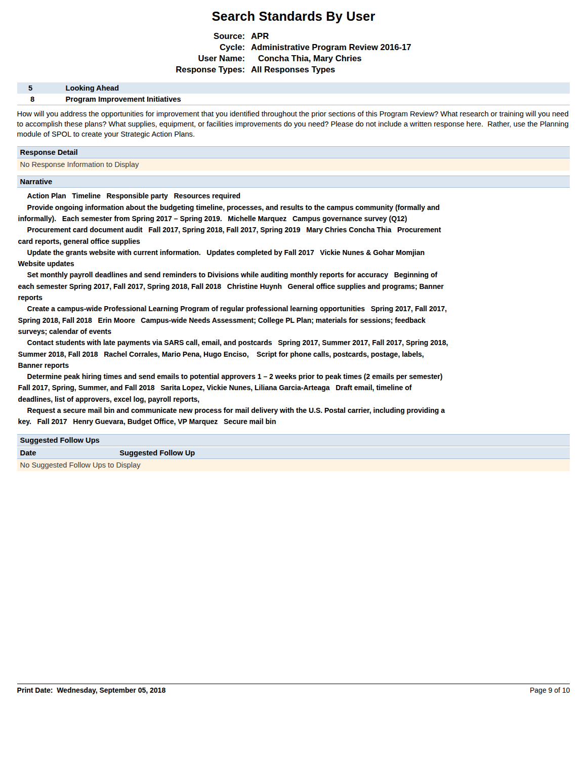Search Standards By User
| Source: | APR |
| Cycle: | Administrative Program Review 2016-17 |
| User Name: | Concha Thia, Mary Chries |
| Response Types: | All Responses Types |
5 Looking Ahead
8 Program Improvement Initiatives
How will you address the opportunities for improvement that you identified throughout the prior sections of this Program Review? What research or training will you need to accomplish these plans? What supplies, equipment, or facilities improvements do you need? Please do not include a written response here. Rather, use the Planning module of SPOL to create your Strategic Action Plans.
Response Detail
No Response Information to Display
Narrative
Action Plan Timeline Responsible party Resources required
Provide ongoing information about the budgeting timeline, processes, and results to the campus community (formally and
informally). Each semester from Spring 2017 – Spring 2019. Michelle Marquez Campus governance survey (Q12)
Procurement card document audit Fall 2017, Spring 2018, Fall 2017, Spring 2019 Mary Chries Concha Thia Procurement
card reports, general office supplies
Update the grants website with current information. Updates completed by Fall 2017 Vickie Nunes & Gohar Momjian
Website updates
Set monthly payroll deadlines and send reminders to Divisions while auditing monthly reports for accuracy Beginning of
each semester Spring 2017, Fall 2017, Spring 2018, Fall 2018 Christine Huynh General office supplies and programs; Banner
reports
Create a campus-wide Professional Learning Program of regular professional learning opportunities Spring 2017, Fall 2017,
Spring 2018, Fall 2018 Erin Moore Campus-wide Needs Assessment; College PL Plan; materials for sessions; feedback
surveys; calendar of events
Contact students with late payments via SARS call, email, and postcards Spring 2017, Summer 2017, Fall 2017, Spring 2018,
Summer 2018, Fall 2018 Rachel Corrales, Mario Pena, Hugo Enciso, Script for phone calls, postcards, postage, labels,
Banner reports
Determine peak hiring times and send emails to potential approvers 1 – 2 weeks prior to peak times (2 emails per semester)
Fall 2017, Spring, Summer, and Fall 2018 Sarita Lopez, Vickie Nunes, Liliana Garcia-Arteaga Draft email, timeline of
deadlines, list of approvers, excel log, payroll reports,
Request a secure mail bin and communicate new process for mail delivery with the U.S. Postal carrier, including providing a
key. Fall 2017 Henry Guevara, Budget Office, VP Marquez Secure mail bin
Suggested Follow Ups
| Date | Suggested Follow Up | | |
| --- | --- | --- | --- |
No Suggested Follow Ups to Display
Print Date: Wednesday, September 05, 2018
Page 9 of 10